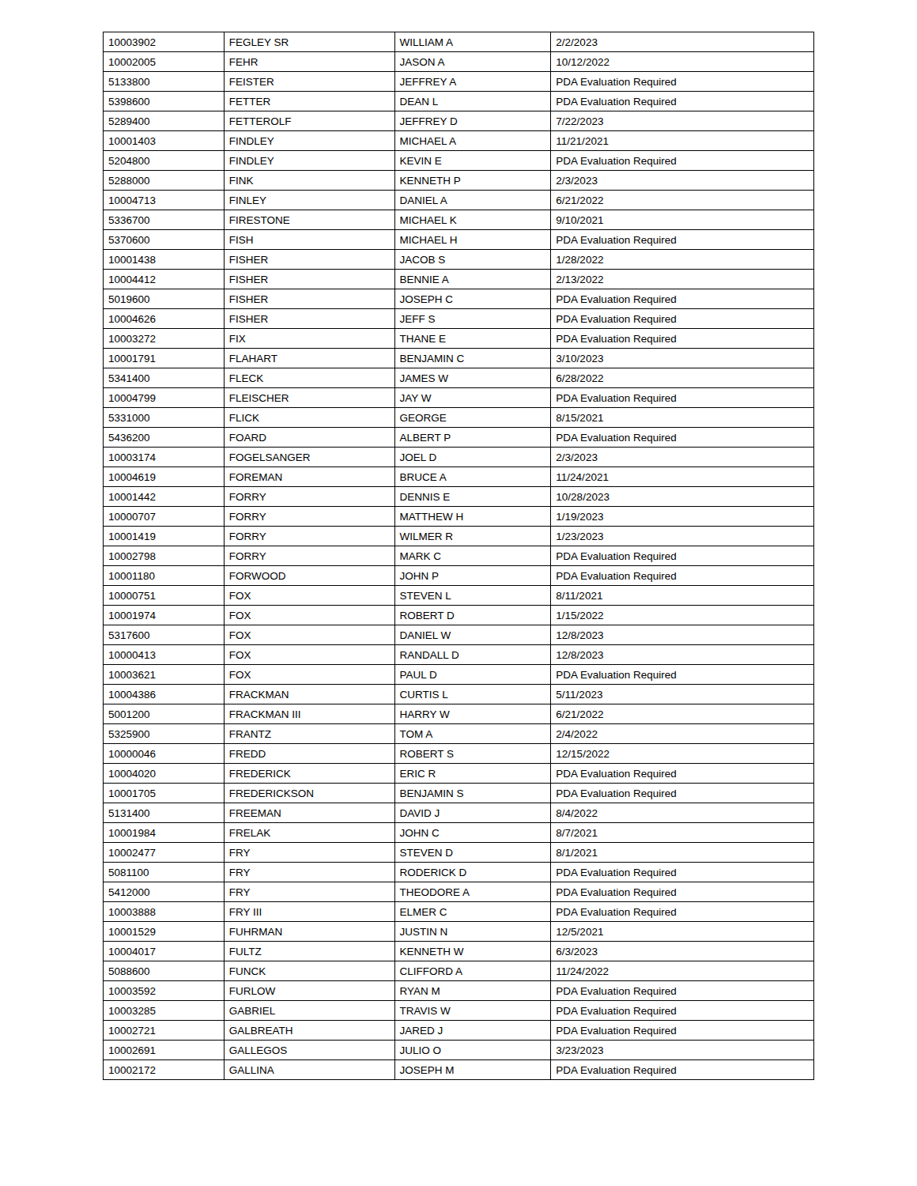| 10003902 | FEGLEY SR | WILLIAM A | 2/2/2023 |
| 10002005 | FEHR | JASON A | 10/12/2022 |
| 5133800 | FEISTER | JEFFREY A | PDA Evaluation Required |
| 5398600 | FETTER | DEAN L | PDA Evaluation Required |
| 5289400 | FETTEROLF | JEFFREY D | 7/22/2023 |
| 10001403 | FINDLEY | MICHAEL A | 11/21/2021 |
| 5204800 | FINDLEY | KEVIN E | PDA Evaluation Required |
| 5288000 | FINK | KENNETH P | 2/3/2023 |
| 10004713 | FINLEY | DANIEL A | 6/21/2022 |
| 5336700 | FIRESTONE | MICHAEL K | 9/10/2021 |
| 5370600 | FISH | MICHAEL H | PDA Evaluation Required |
| 10001438 | FISHER | JACOB S | 1/28/2022 |
| 10004412 | FISHER | BENNIE A | 2/13/2022 |
| 5019600 | FISHER | JOSEPH C | PDA Evaluation Required |
| 10004626 | FISHER | JEFF S | PDA Evaluation Required |
| 10003272 | FIX | THANE E | PDA Evaluation Required |
| 10001791 | FLAHART | BENJAMIN C | 3/10/2023 |
| 5341400 | FLECK | JAMES W | 6/28/2022 |
| 10004799 | FLEISCHER | JAY W | PDA Evaluation Required |
| 5331000 | FLICK | GEORGE | 8/15/2021 |
| 5436200 | FOARD | ALBERT P | PDA Evaluation Required |
| 10003174 | FOGELSANGER | JOEL D | 2/3/2023 |
| 10004619 | FOREMAN | BRUCE A | 11/24/2021 |
| 10001442 | FORRY | DENNIS E | 10/28/2023 |
| 10000707 | FORRY | MATTHEW H | 1/19/2023 |
| 10001419 | FORRY | WILMER R | 1/23/2023 |
| 10002798 | FORRY | MARK C | PDA Evaluation Required |
| 10001180 | FORWOOD | JOHN P | PDA Evaluation Required |
| 10000751 | FOX | STEVEN L | 8/11/2021 |
| 10001974 | FOX | ROBERT D | 1/15/2022 |
| 5317600 | FOX | DANIEL W | 12/8/2023 |
| 10000413 | FOX | RANDALL D | 12/8/2023 |
| 10003621 | FOX | PAUL D | PDA Evaluation Required |
| 10004386 | FRACKMAN | CURTIS L | 5/11/2023 |
| 5001200 | FRACKMAN III | HARRY W | 6/21/2022 |
| 5325900 | FRANTZ | TOM A | 2/4/2022 |
| 10000046 | FREDD | ROBERT S | 12/15/2022 |
| 10004020 | FREDERICK | ERIC R | PDA Evaluation Required |
| 10001705 | FREDERICKSON | BENJAMIN S | PDA Evaluation Required |
| 5131400 | FREEMAN | DAVID J | 8/4/2022 |
| 10001984 | FRELAK | JOHN C | 8/7/2021 |
| 10002477 | FRY | STEVEN D | 8/1/2021 |
| 5081100 | FRY | RODERICK D | PDA Evaluation Required |
| 5412000 | FRY | THEODORE A | PDA Evaluation Required |
| 10003888 | FRY III | ELMER C | PDA Evaluation Required |
| 10001529 | FUHRMAN | JUSTIN N | 12/5/2021 |
| 10004017 | FULTZ | KENNETH W | 6/3/2023 |
| 5088600 | FUNCK | CLIFFORD A | 11/24/2022 |
| 10003592 | FURLOW | RYAN M | PDA Evaluation Required |
| 10003285 | GABRIEL | TRAVIS W | PDA Evaluation Required |
| 10002721 | GALBREATH | JARED J | PDA Evaluation Required |
| 10002691 | GALLEGOS | JULIO O | 3/23/2023 |
| 10002172 | GALLINA | JOSEPH M | PDA Evaluation Required |